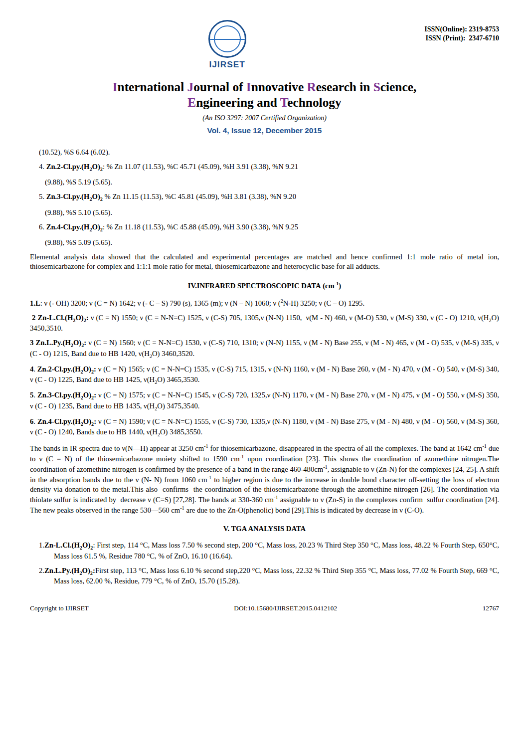IJIRSET
ISSN(Online): 2319-8753
ISSN (Print): 2347-6710
International Journal of Innovative Research in Science,
Engineering and Technology
(An ISO 3297: 2007 Certified Organization)
Vol. 4, Issue 12, December 2015
(10.52), %S 6.64 (6.02).
4. Zn.2-Cl.py.(H2O)2: % Zn 11.07 (11.53), %C 45.71 (45.09), %H 3.91 (3.38), %N 9.21
(9.88), %S 5.19 (5.65).
5. Zn.3-Cl.py.(H2O)2 % Zn 11.15 (11.53), %C 45.81 (45.09), %H 3.81 (3.38), %N 9.20
(9.88), %S 5.10 (5.65).
6. Zn.4-Cl.py.(H2O)2: % Zn 11.18 (11.53), %C 45.88 (45.09), %H 3.90 (3.38), %N 9.25
(9.88), %S 5.09 (5.65).
Elemental analysis data showed that the calculated and experimental percentages are matched and hence confirmed 1:1 mole ratio of metal ion, thiosemicarbazone for complex and 1:1:1 mole ratio for metal, thiosemicarbazone and heterocyclic base for all adducts.
IV.INFRARED SPECTROSCOPIC DATA (cm-1)
1.L: ν (- OH) 3200; ν (C = N) 1642; ν (- C – S) 790 (s), 1365 (m); ν (N – N) 1060; ν (2N-H) 3250; ν (C – O) 1295.
2 Zn-L.Cl.(H2O)2: ν (C = N) 1550; ν (C = N-N=C) 1525, ν (C-S) 705, 1305,ν (N-N) 1150, ν(M - N) 460, ν (M-O) 530, ν (M-S) 330, ν (C - O) 1210, ν(H2O) 3450,3510.
3 Zn.L.Py.(H2O)2: ν (C = N) 1560; ν (C = N-N=C) 1530, ν (C-S) 710, 1310; ν (N-N) 1155, ν (M - N) Base 255, ν (M - N) 465, ν (M - O) 535, ν (M-S) 335, ν (C - O) 1215, Band due to HB 1420, ν(H2O) 3460,3520.
4. Zn.2-Cl.py.(H2O)2: ν (C = N) 1565; ν (C = N-N=C) 1535, ν (C-S) 715, 1315, ν (N-N) 1160, ν (M - N) Base 260, ν (M - N) 470, ν (M - O) 540, ν (M-S) 340, ν (C - O) 1225, Band due to HB 1425, ν(H2O) 3465,3530.
5. Zn.3-Cl.py.(H2O)2: ν (C = N) 1575; ν (C = N-N=C) 1545, ν (C-S) 720, 1325,ν (N-N) 1170, ν (M - N) Base 270, ν (M - N) 475, ν (M - O) 550, ν (M-S) 350, ν (C - O) 1235, Band due to HB 1435, ν(H2O) 3475,3540.
6. Zn.4-Cl.py.(H2O)2: ν (C = N) 1590; ν (C = N-N=C) 1555, ν (C-S) 730, 1335,ν (N-N) 1180, ν (M - N) Base 275, ν (M - N) 480, ν (M - O) 560, ν (M-S) 360, ν (C - O) 1240, Bands due to HB 1440, ν(H2O) 3485,3550.
The bands in IR spectra due to ν(N—H) appear at 3250 cm-1 for thiosemicarbazone, disappeared in the spectra of all the complexes. The band at 1642 cm-1 due to ν (C = N) of the thiosemicarbazone moiety shifted to 1590 cm-1 upon coordination [23]. This shows the coordination of azomethine nitrogen.The coordination of azomethine nitrogen is confirmed by the presence of a band in the range 460-480cm-1, assignable to ν (Zn-N) for the complexes [24, 25]. A shift in the absorption bands due to the ν (N- N) from 1060 cm-1 to higher region is due to the increase in double bond character off-setting the loss of electron density via donation to the metal.This also confirms the coordination of the thiosemicarbazone through the azomethine nitrogen [26]. The coordination via thiolate sulfur is indicated by decrease ν (C=S) [27,28]. The bands at 330-360 cm-1 assignable to ν (Zn-S) in the complexes confirm sulfur coordination [24]. The new peaks observed in the range 530—560 cm-1 are due to the Zn-O(phenolic) bond [29].This is indicated by decrease in ν (C-O).
V. TGA ANALYSIS DATA
1.Zn-L.Cl.(H2O)2: First step, 114 °C, Mass loss 7.50 % second step, 200 °C, Mass loss, 20.23 % Third Step 350 °C, Mass loss, 48.22 % Fourth Step, 650°C, Mass loss 61.5 %, Residue 780 °C, % of ZnO, 16.10 (16.64).
2.Zn.L.Py.(H2O)2: First step, 113 °C, Mass loss 6.10 % second step,220 °C, Mass loss, 22.32 % Third Step 355 °C, Mass loss, 77.02 % Fourth Step, 669 °C, Mass loss, 62.00 %, Residue, 779 °C, % of ZnO, 15.70 (15.28).
Copyright to IJIRSET DOI:10.15680/IJIRSET.2015.0412102 12767